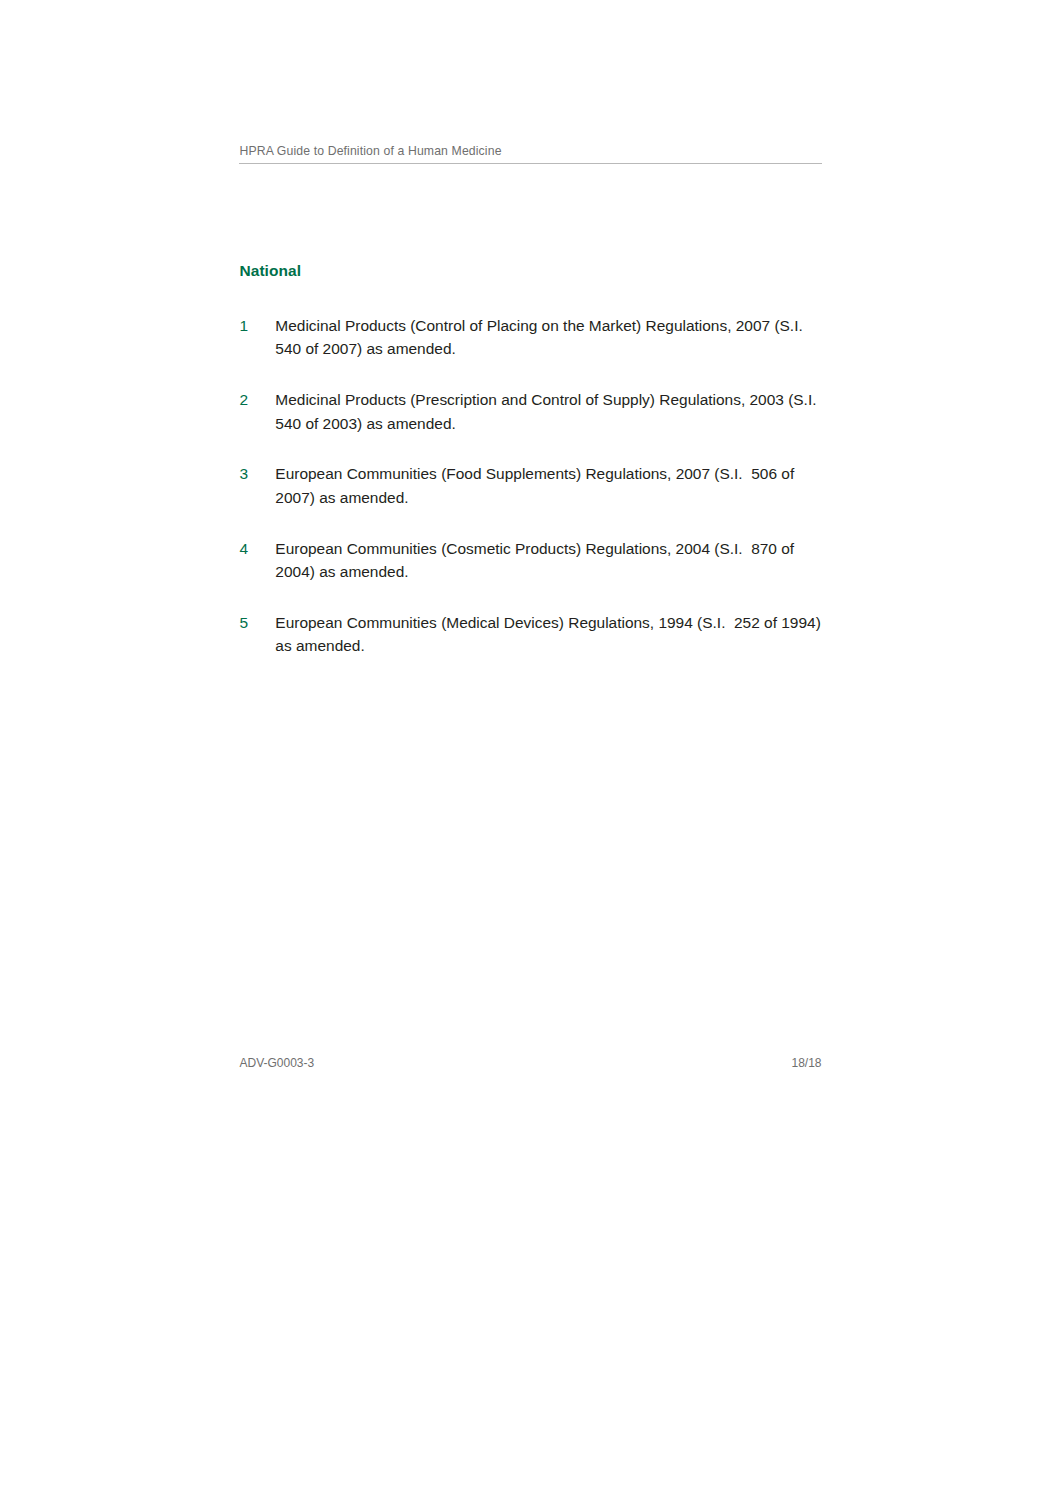HPRA Guide to Definition of a Human Medicine
National
Medicinal Products (Control of Placing on the Market) Regulations, 2007 (S.I. 540 of 2007) as amended.
Medicinal Products (Prescription and Control of Supply) Regulations, 2003 (S.I. 540 of 2003) as amended.
European Communities (Food Supplements) Regulations, 2007 (S.I. 506 of 2007) as amended.
European Communities (Cosmetic Products) Regulations, 2004 (S.I. 870 of 2004) as amended.
European Communities (Medical Devices) Regulations, 1994 (S.I. 252 of 1994) as amended.
ADV-G0003-3 18/18